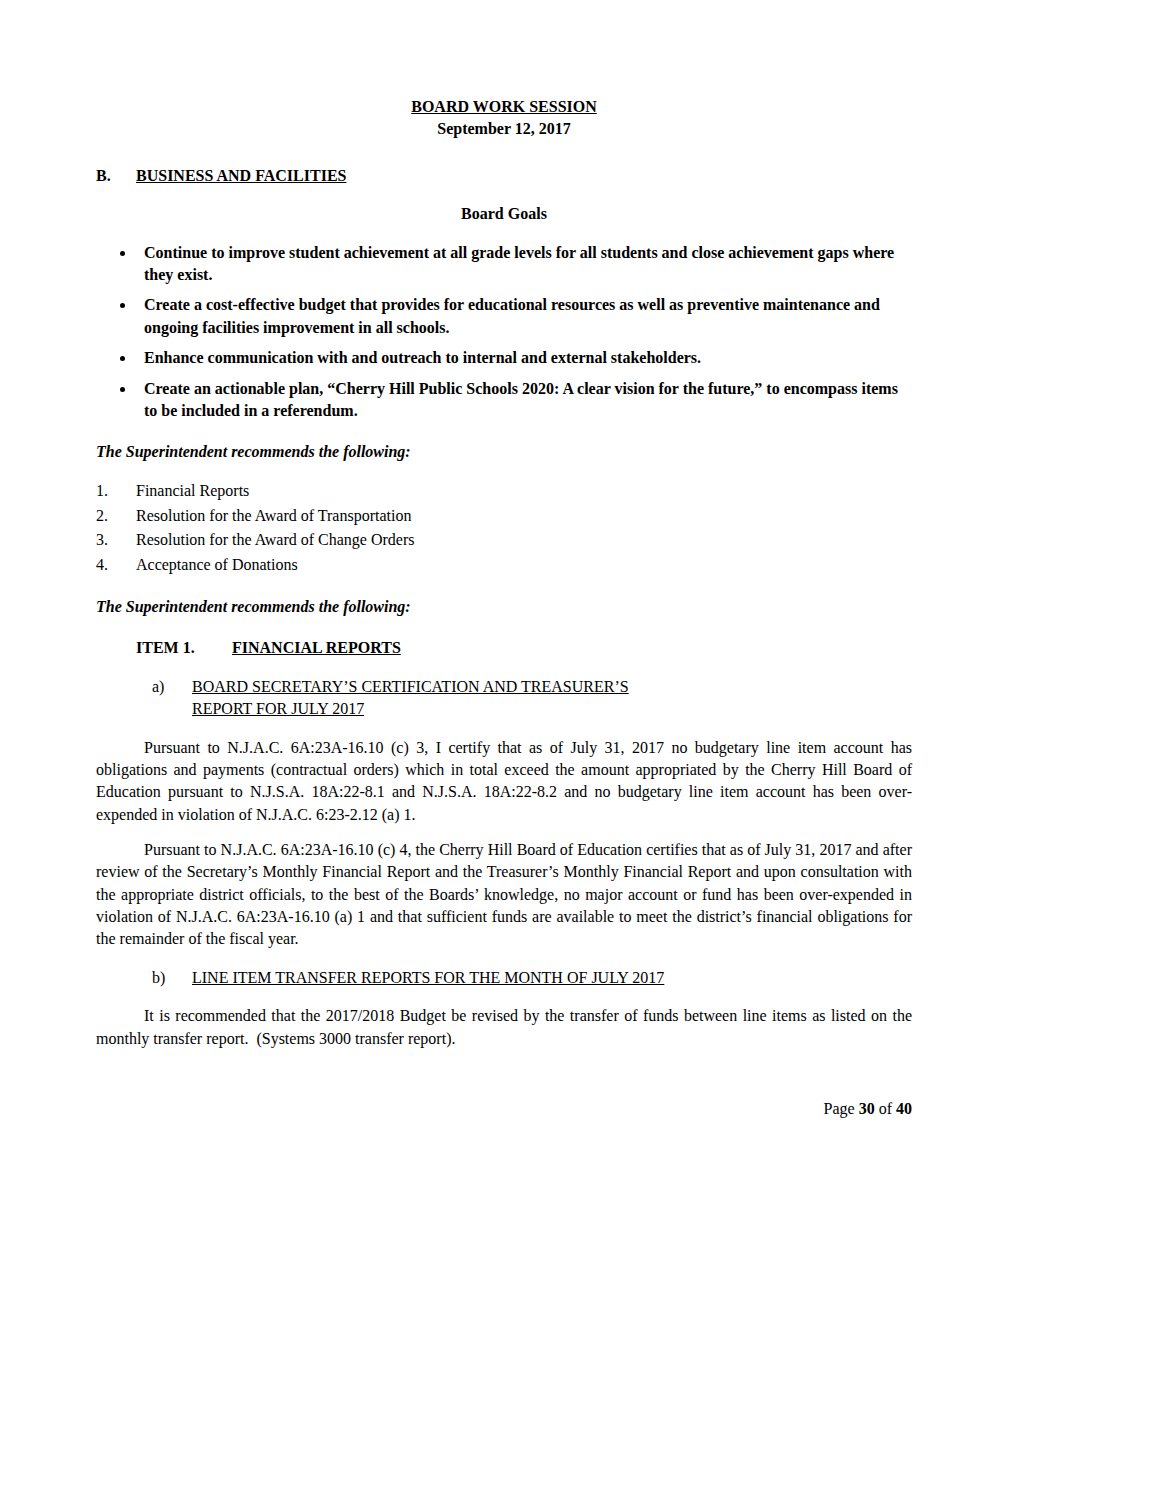BOARD WORK SESSION
September 12, 2017
B. BUSINESS AND FACILITIES
Board Goals
Continue to improve student achievement at all grade levels for all students and close achievement gaps where they exist.
Create a cost-effective budget that provides for educational resources as well as preventive maintenance and ongoing facilities improvement in all schools.
Enhance communication with and outreach to internal and external stakeholders.
Create an actionable plan, “Cherry Hill Public Schools 2020: A clear vision for the future,” to encompass items to be included in a referendum.
The Superintendent recommends the following:
Financial Reports
Resolution for the Award of Transportation
Resolution for the Award of Change Orders
Acceptance of Donations
The Superintendent recommends the following:
ITEM 1. FINANCIAL REPORTS
a) BOARD SECRETARY’S CERTIFICATION AND TREASURER’S
REPORT FOR JULY 2017
Pursuant to N.J.A.C. 6A:23A-16.10 (c) 3, I certify that as of July 31, 2017 no budgetary line item account has obligations and payments (contractual orders) which in total exceed the amount appropriated by the Cherry Hill Board of Education pursuant to N.J.S.A. 18A:22-8.1 and N.J.S.A. 18A:22-8.2 and no budgetary line item account has been over-expended in violation of N.J.A.C. 6:23-2.12 (a) 1.
Pursuant to N.J.A.C. 6A:23A-16.10 (c) 4, the Cherry Hill Board of Education certifies that as of July 31, 2017 and after review of the Secretary’s Monthly Financial Report and the Treasurer’s Monthly Financial Report and upon consultation with the appropriate district officials, to the best of the Boards’ knowledge, no major account or fund has been over-expended in violation of N.J.A.C. 6A:23A-16.10 (a) 1 and that sufficient funds are available to meet the district’s financial obligations for the remainder of the fiscal year.
b) LINE ITEM TRANSFER REPORTS FOR THE MONTH OF JULY 2017
It is recommended that the 2017/2018 Budget be revised by the transfer of funds between line items as listed on the monthly transfer report. (Systems 3000 transfer report).
Page 30 of 40